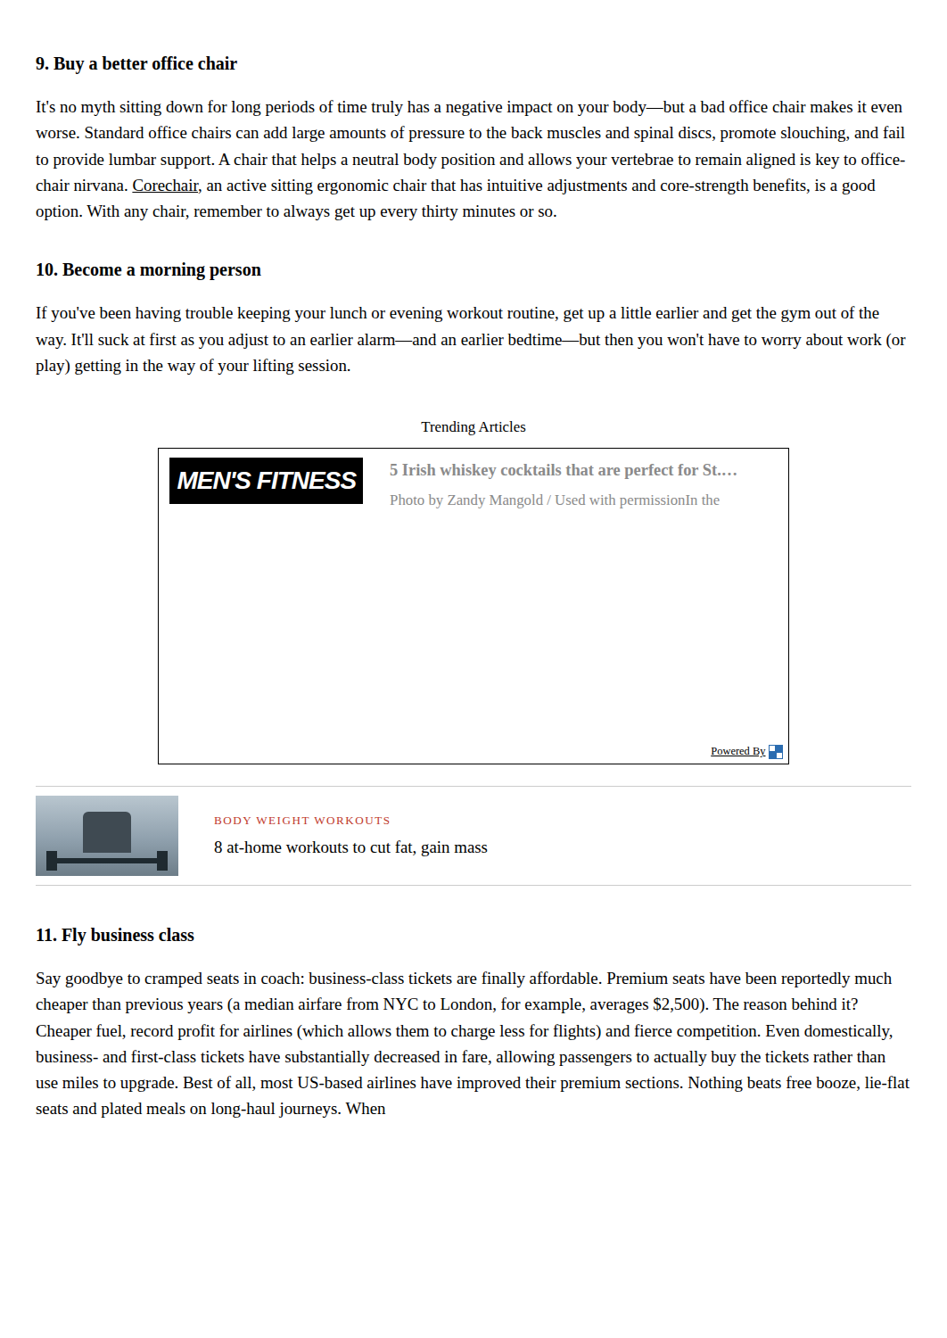9. Buy a better office chair
It's no myth sitting down for long periods of time truly has a negative impact on your body—but a bad office chair makes it even worse. Standard office chairs can add large amounts of pressure to the back muscles and spinal discs, promote slouching, and fail to provide lumbar support. A chair that helps a neutral body position and allows your vertebrae to remain aligned is key to office-chair nirvana. Corechair, an active sitting ergonomic chair that has intuitive adjustments and core-strength benefits, is a good option. With any chair, remember to always get up every thirty minutes or so.
10. Become a morning person
If you've been having trouble keeping your lunch or evening workout routine, get up a little earlier and get the gym out of the way. It'll suck at first as you adjust to an earlier alarm—and an earlier bedtime—but then you won't have to worry about work (or play) getting in the way of your lifting session.
Trending Articles
MEN'S FITNESS
5 Irish whiskey cocktails that are perfect for St.…
Photo by Zandy Mangold / Used with permissionIn the
Powered By
Body Weight Workouts
8 at-home workouts to cut fat, gain mass
11. Fly business class
Say goodbye to cramped seats in coach: business-class tickets are finally affordable. Premium seats have been reportedly much cheaper than previous years (a median airfare from NYC to London, for example, averages $2,500). The reason behind it? Cheaper fuel, record profit for airlines (which allows them to charge less for flights) and fierce competition. Even domestically, business- and first-class tickets have substantially decreased in fare, allowing passengers to actually buy the tickets rather than use miles to upgrade. Best of all, most US-based airlines have improved their premium sections. Nothing beats free booze, lie-flat seats and plated meals on long-haul journeys. When